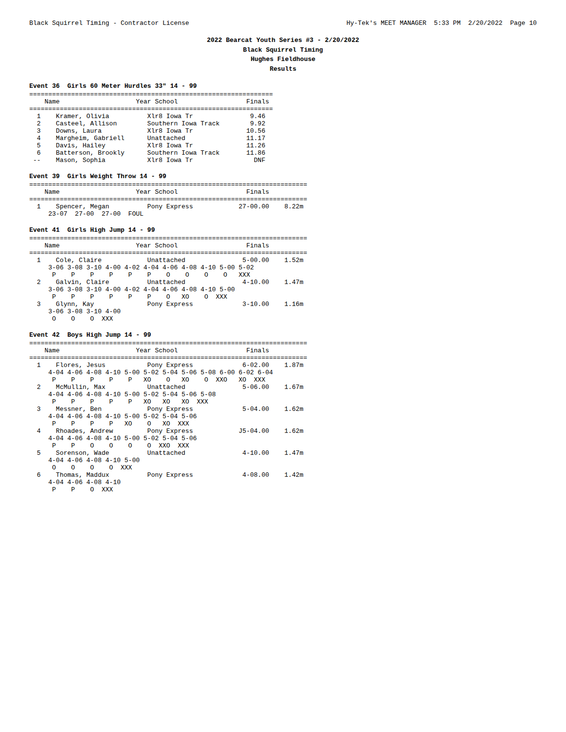Black Squirrel Timing - Contractor License Hy-Tek's MEET MANAGER 5:33 PM 2/20/2022 Page 10
2022 Bearcat Youth Series #3 - 2/20/2022
Black Squirrel Timing
Hughes Fieldhouse
Results
Event 36 Girls 60 Meter Hurdles 33" 14 - 99
================================================================
    Name                    Year School                  Finals
================================================================
  1    Kramer, Olivia          Xlr8 Iowa Tr               9.46
  2    Casteel, Allison        Southern Iowa Track        9.92
  3    Downs, Laura            Xlr8 Iowa Tr              10.56
  4    Margheim, Gabriell      Unattached                11.17
  5    Davis, Hailey           Xlr8 Iowa Tr              11.26
  6    Batterson, Brookly      Southern Iowa Track       11.86
 --    Mason, Sophia           Xlr8 Iowa Tr                DNF
Event 39 Girls Weight Throw 14 - 99
=========================================================================
    Name                    Year School                  Finals
=========================================================================
  1    Spencer, Megan          Pony Express            27-00.00    8.22m
     23-07  27-00  27-00  FOUL
Event 41 Girls High Jump 14 - 99
=========================================================================
    Name                    Year School                  Finals
=========================================================================
  1    Cole, Claire            Unattached               5-00.00    1.52m
     3-06 3-08 3-10 4-00 4-02 4-04 4-06 4-08 4-10 5-00 5-02
      P    P    P    P    P    P    O    O    O    O   XXX
  2    Galvin, Claire          Unattached               4-10.00    1.47m
     3-06 3-08 3-10 4-00 4-02 4-04 4-06 4-08 4-10 5-00
      P    P    P    P    P    P    O   XO    O  XXX
  3    Glynn, Kay              Pony Express             3-10.00    1.16m
     3-06 3-08 3-10 4-00
      O    O    O  XXX
Event 42 Boys High Jump 14 - 99
=========================================================================
    Name                    Year School                  Finals
=========================================================================
  1    Flores, Jesus           Pony Express             6-02.00    1.87m
     4-04 4-06 4-08 4-10 5-00 5-02 5-04 5-06 5-08 6-00 6-02 6-04
      P    P    P    P    P   XO    O   XO    O  XXO   XO  XXX
  2    McMullin, Max           Unattached               5-06.00    1.67m
     4-04 4-06 4-08 4-10 5-00 5-02 5-04 5-06 5-08
      P    P    P    P    P   XO   XO   XO  XXX
  3    Messner, Ben            Pony Express             5-04.00    1.62m
     4-04 4-06 4-08 4-10 5-00 5-02 5-04 5-06
      P    P    P    P   XO    O   XO  XXX
  4    Rhoades, Andrew         Pony Express            J5-04.00    1.62m
     4-04 4-06 4-08 4-10 5-00 5-02 5-04 5-06
      P    P    O    O    O    O  XXO  XXX
  5    Sorenson, Wade          Unattached               4-10.00    1.47m
     4-04 4-06 4-08 4-10 5-00
      O    O    O    O  XXX
  6    Thomas, Maddux          Pony Express             4-08.00    1.42m
     4-04 4-06 4-08 4-10
      P    P    O  XXX